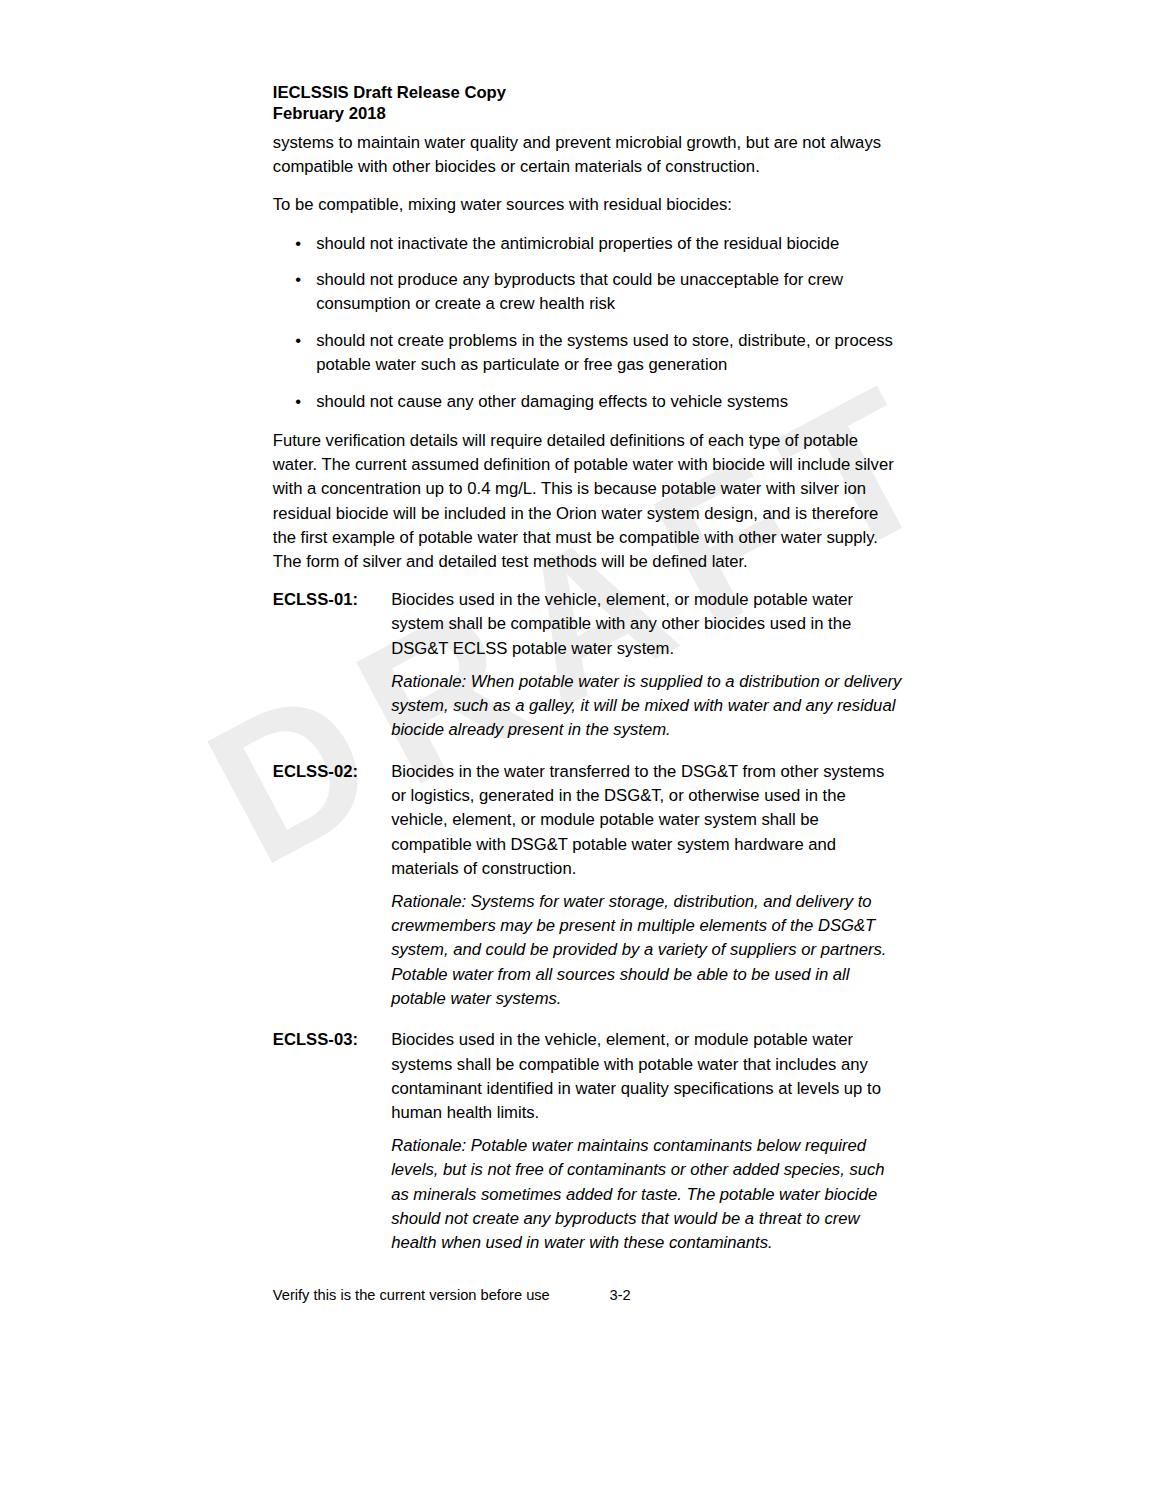DRAFT
IECLSSIS Draft Release Copy
February 2018
systems to maintain water quality and prevent microbial growth, but are not always compatible with other biocides or certain materials of construction.
To be compatible, mixing water sources with residual biocides:
should not inactivate the antimicrobial properties of the residual biocide
should not produce any byproducts that could be unacceptable for crew consumption or create a crew health risk
should not create problems in the systems used to store, distribute, or process potable water such as particulate or free gas generation
should not cause any other damaging effects to vehicle systems
Future verification details will require detailed definitions of each type of potable water. The current assumed definition of potable water with biocide will include silver with a concentration up to 0.4 mg/L. This is because potable water with silver ion residual biocide will be included in the Orion water system design, and is therefore the first example of potable water that must be compatible with other water supply. The form of silver and detailed test methods will be defined later.
ECLSS-01:
Biocides used in the vehicle, element, or module potable water system shall be compatible with any other biocides used in the DSG&T ECLSS potable water system.
Rationale: When potable water is supplied to a distribution or delivery system, such as a galley, it will be mixed with water and any residual biocide already present in the system.
ECLSS-02:
Biocides in the water transferred to the DSG&T from other systems or logistics, generated in the DSG&T, or otherwise used in the vehicle, element, or module potable water system shall be compatible with DSG&T potable water system hardware and materials of construction.
Rationale: Systems for water storage, distribution, and delivery to crewmembers may be present in multiple elements of the DSG&T system, and could be provided by a variety of suppliers or partners. Potable water from all sources should be able to be used in all potable water systems.
ECLSS-03:
Biocides used in the vehicle, element, or module potable water systems shall be compatible with potable water that includes any contaminant identified in water quality specifications at levels up to human health limits.
Rationale: Potable water maintains contaminants below required levels, but is not free of contaminants or other added species, such as minerals sometimes added for taste. The potable water biocide should not create any byproducts that would be a threat to crew health when used in water with these contaminants.
Verify this is the current version before use
3-2